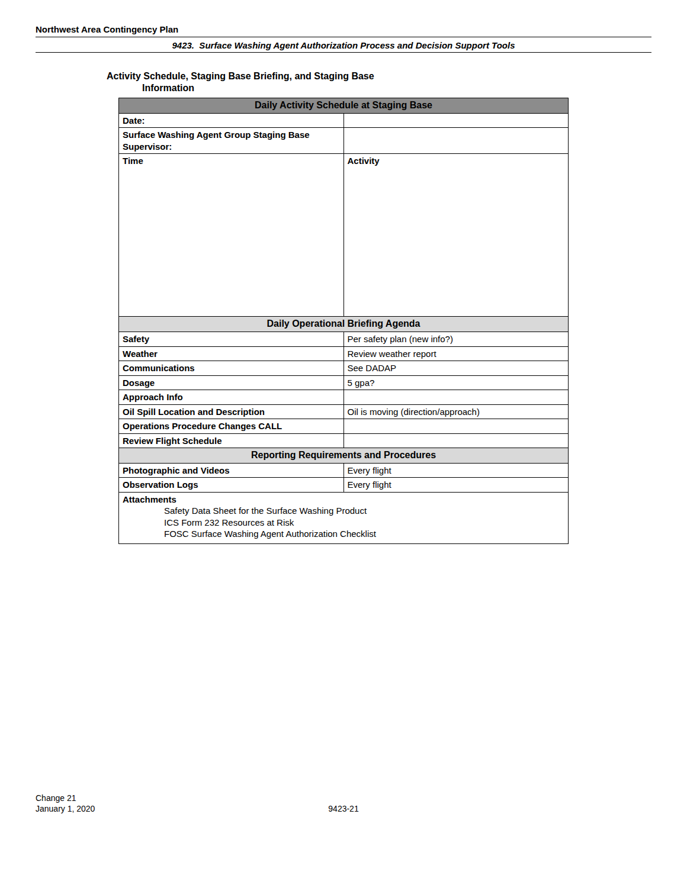Northwest Area Contingency Plan
9423. Surface Washing Agent Authorization Process and Decision Support Tools
Activity Schedule, Staging Base Briefing, and Staging Base Information
| Daily Activity Schedule at Staging Base |
| Date: | |
| Surface Washing Agent Group Staging Base Supervisor: | |
| Time | Activity |
| Daily Operational Briefing Agenda |
| Safety | Per safety plan (new info?) |
| Weather | Review weather report |
| Communications | See DADAP |
| Dosage | 5 gpa? |
| Approach Info | |
| Oil Spill Location and Description | Oil is moving (direction/approach) |
| Operations Procedure Changes CALL | |
| Review Flight Schedule | |
| Reporting Requirements and Procedures |
| Photographic and Videos | Every flight |
| Observation Logs | Every flight |
| Attachments Safety Data Sheet for the Surface Washing Product ICS Form 232 Resources at Risk FOSC Surface Washing Agent Authorization Checklist |
Change 21
January 1, 2020
9423-21